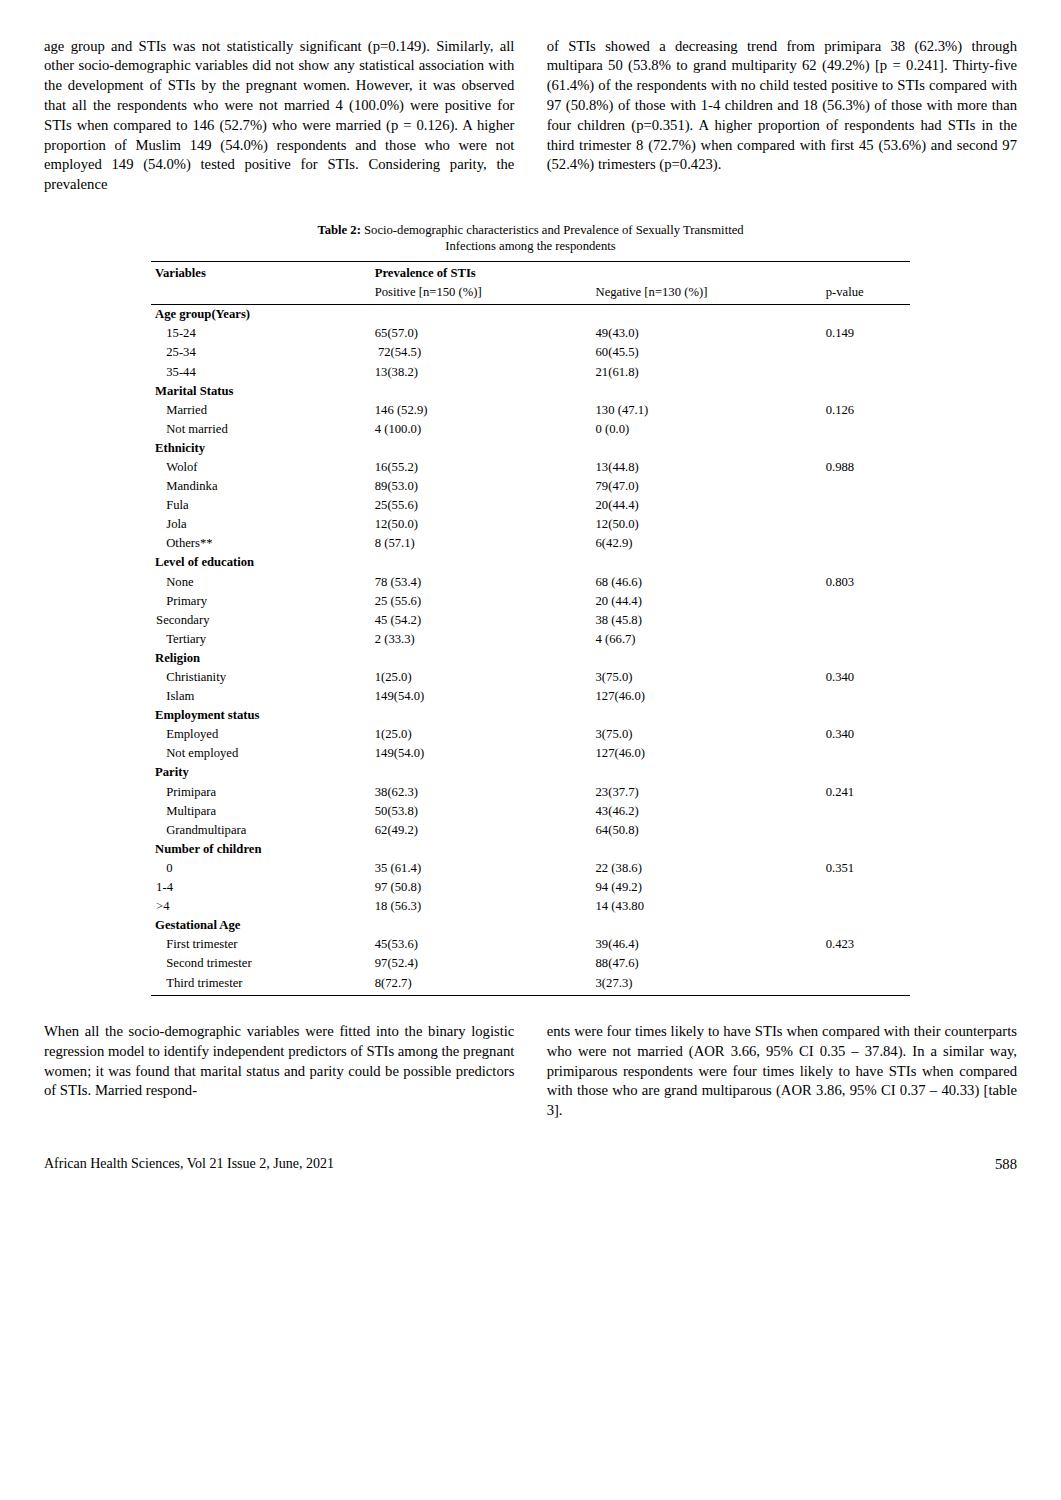age group and STIs was not statistically significant (p=0.149). Similarly, all other socio-demographic variables did not show any statistical association with the development of STIs by the pregnant women. However, it was observed that all the respondents who were not married 4 (100.0%) were positive for STIs when compared to 146 (52.7%) who were married (p = 0.126). A higher proportion of Muslim 149 (54.0%) respondents and those who were not employed 149 (54.0%) tested positive for STIs. Considering parity, the prevalence
of STIs showed a decreasing trend from primipara 38 (62.3%) through multipara 50 (53.8% to grand multiparity 62 (49.2%) [p = 0.241]. Thirty-five (61.4%) of the respondents with no child tested positive to STIs compared with 97 (50.8%) of those with 1-4 children and 18 (56.3%) of those with more than four children (p=0.351). A higher proportion of respondents had STIs in the third trimester 8 (72.7%) when compared with first 45 (53.6%) and second 97 (52.4%) trimesters (p=0.423).
Table 2: Socio-demographic characteristics and Prevalence of Sexually Transmitted
Infections among the respondents
| Variables | Prevalence of STIs | |
| --- | --- | --- |
| | Positive [n=150 (%)] | Negative [n=130 (%)] | p-value |
| Age group(Years) | | | |
| 15-24 | 65(57.0) | 49(43.0) | 0.149 |
| 25-34 | 72(54.5) | 60(45.5) | |
| 35-44 | 13(38.2) | 21(61.8) | |
| Marital Status | | | |
| Married | 146 (52.9) | 130 (47.1) | 0.126 |
| Not married | 4 (100.0) | 0 (0.0) | |
| Ethnicity | | | |
| Wolof | 16(55.2) | 13(44.8) | 0.988 |
| Mandinka | 89(53.0) | 79(47.0) | |
| Fula | 25(55.6) | 20(44.4) | |
| Jola | 12(50.0) | 12(50.0) | |
| Others** | 8 (57.1) | 6(42.9) | |
| Level of education | | | |
| None | 78 (53.4) | 68 (46.6) | 0.803 |
| Primary | 25 (55.6) | 20 (44.4) | |
| Secondary | 45 (54.2) | 38 (45.8) | |
| Tertiary | 2 (33.3) | 4 (66.7) | |
| Religion | | | |
| Christianity | 1(25.0) | 3(75.0) | 0.340 |
| Islam | 149(54.0) | 127(46.0) | |
| Employment status | | | |
| Employed | 1(25.0) | 3(75.0) | 0.340 |
| Not employed | 149(54.0) | 127(46.0) | |
| Parity | | | |
| Primipara | 38(62.3) | 23(37.7) | 0.241 |
| Multipara | 50(53.8) | 43(46.2) | |
| Grandmultipara | 62(49.2) | 64(50.8) | |
| Number of children | | | |
| 0 | 35 (61.4) | 22 (38.6) | 0.351 |
| 1-4 | 97 (50.8) | 94 (49.2) | |
| >4 | 18 (56.3) | 14 (43.80 | |
| Gestational Age | | | |
| First trimester | 45(53.6) | 39(46.4) | 0.423 |
| Second trimester | 97(52.4) | 88(47.6) | |
| Third trimester | 8(72.7) | 3(27.3) | |
When all the socio-demographic variables were fitted into the binary logistic regression model to identify independent predictors of STIs among the pregnant women; it was found that marital status and parity could be possible predictors of STIs. Married respond-
ents were four times likely to have STIs when compared with their counterparts who were not married (AOR 3.66, 95% CI 0.35 – 37.84). In a similar way, primiparous respondents were four times likely to have STIs when compared with those who are grand multiparous (AOR 3.86, 95% CI 0.37 – 40.33) [table 3].
African Health Sciences, Vol 21 Issue 2, June, 2021
588